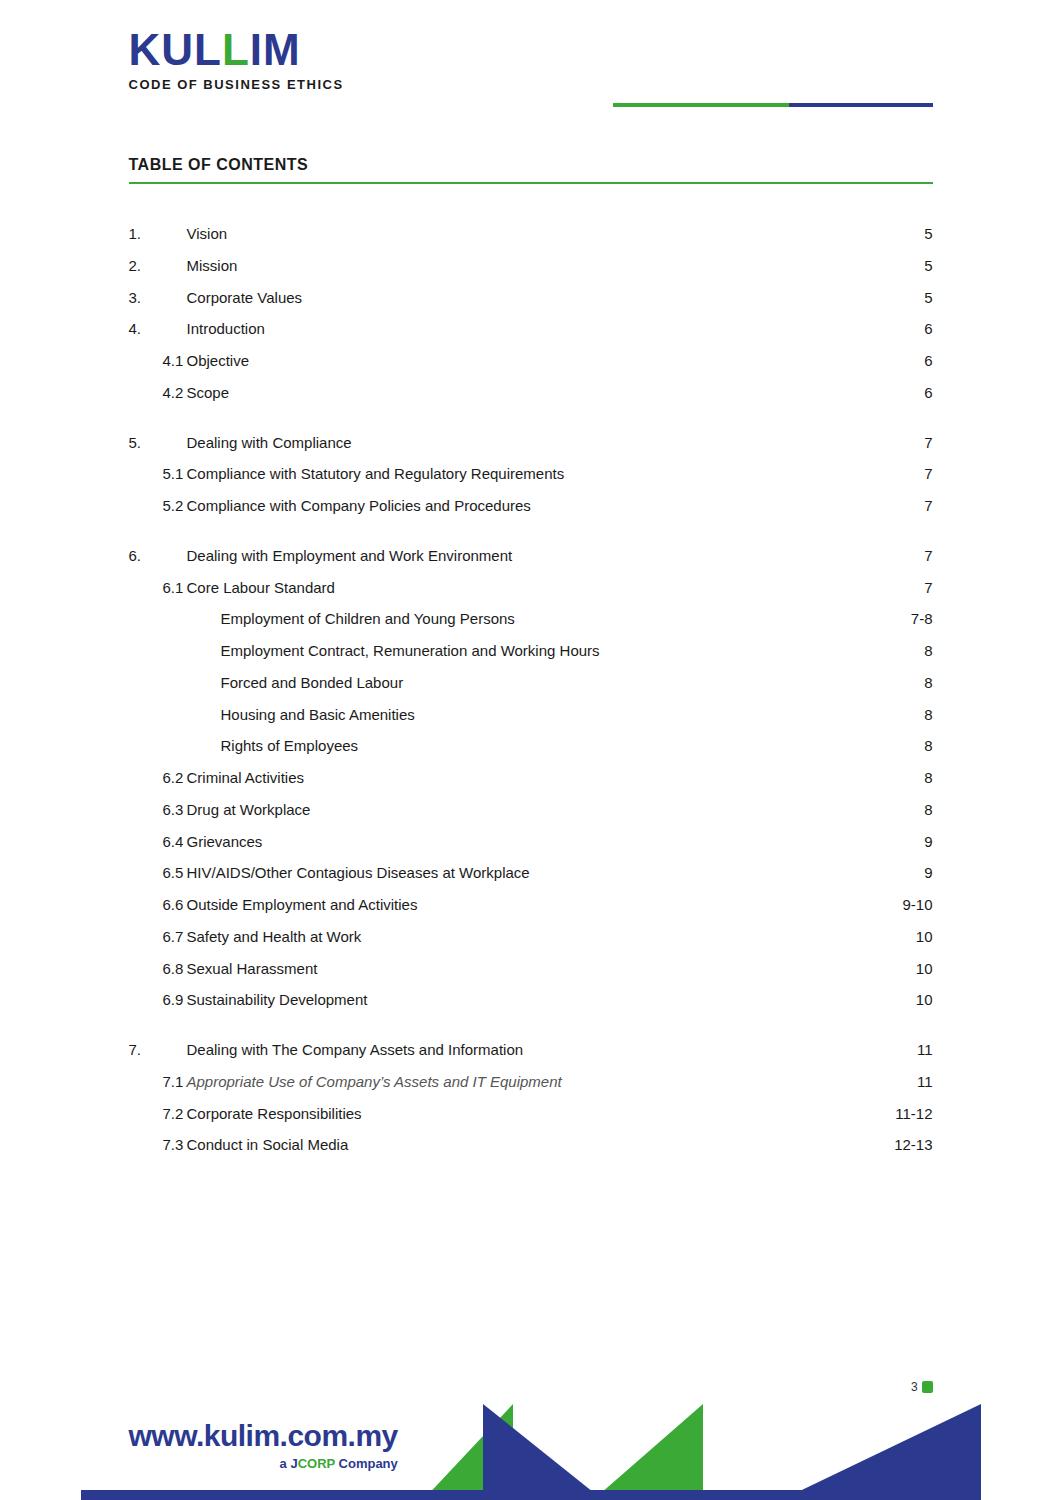KULLIM
CODE OF BUSINESS ETHICS
TABLE OF CONTENTS
| 1. | Vision | 5 |
| 2. | Mission | 5 |
| 3. | Corporate Values | 5 |
| 4. | Introduction | 6 |
| 4.1 | Objective | 6 |
| 4.2 | Scope | 6 |
| 5. | Dealing with Compliance | 7 |
| 5.1 | Compliance with Statutory and Regulatory Requirements | 7 |
| 5.2 | Compliance with Company Policies and Procedures | 7 |
| 6. | Dealing with Employment and Work Environment | 7 |
| 6.1 | Core Labour Standard | 7 |
| | Employment of Children and Young Persons | 7-8 |
| | Employment Contract, Remuneration and Working Hours | 8 |
| | Forced and Bonded Labour | 8 |
| | Housing and Basic Amenities | 8 |
| | Rights of Employees | 8 |
| 6.2 | Criminal Activities | 8 |
| 6.3 | Drug at Workplace | 8 |
| 6.4 | Grievances | 9 |
| 6.5 | HIV/AIDS/Other Contagious Diseases at Workplace | 9 |
| 6.6 | Outside Employment and Activities | 9-10 |
| 6.7 | Safety and Health at Work | 10 |
| 6.8 | Sexual Harassment | 10 |
| 6.9 | Sustainability Development | 10 |
| 7. | Dealing with The Company Assets and Information | 11 |
| 7.1 | Appropriate Use of Company’s Assets and IT Equipment | 11 |
| 7.2 | Corporate Responsibilities | 11-12 |
| 7.3 | Conduct in Social Media | 12-13 |
3
www.kulim.com.my
a J CORP Company